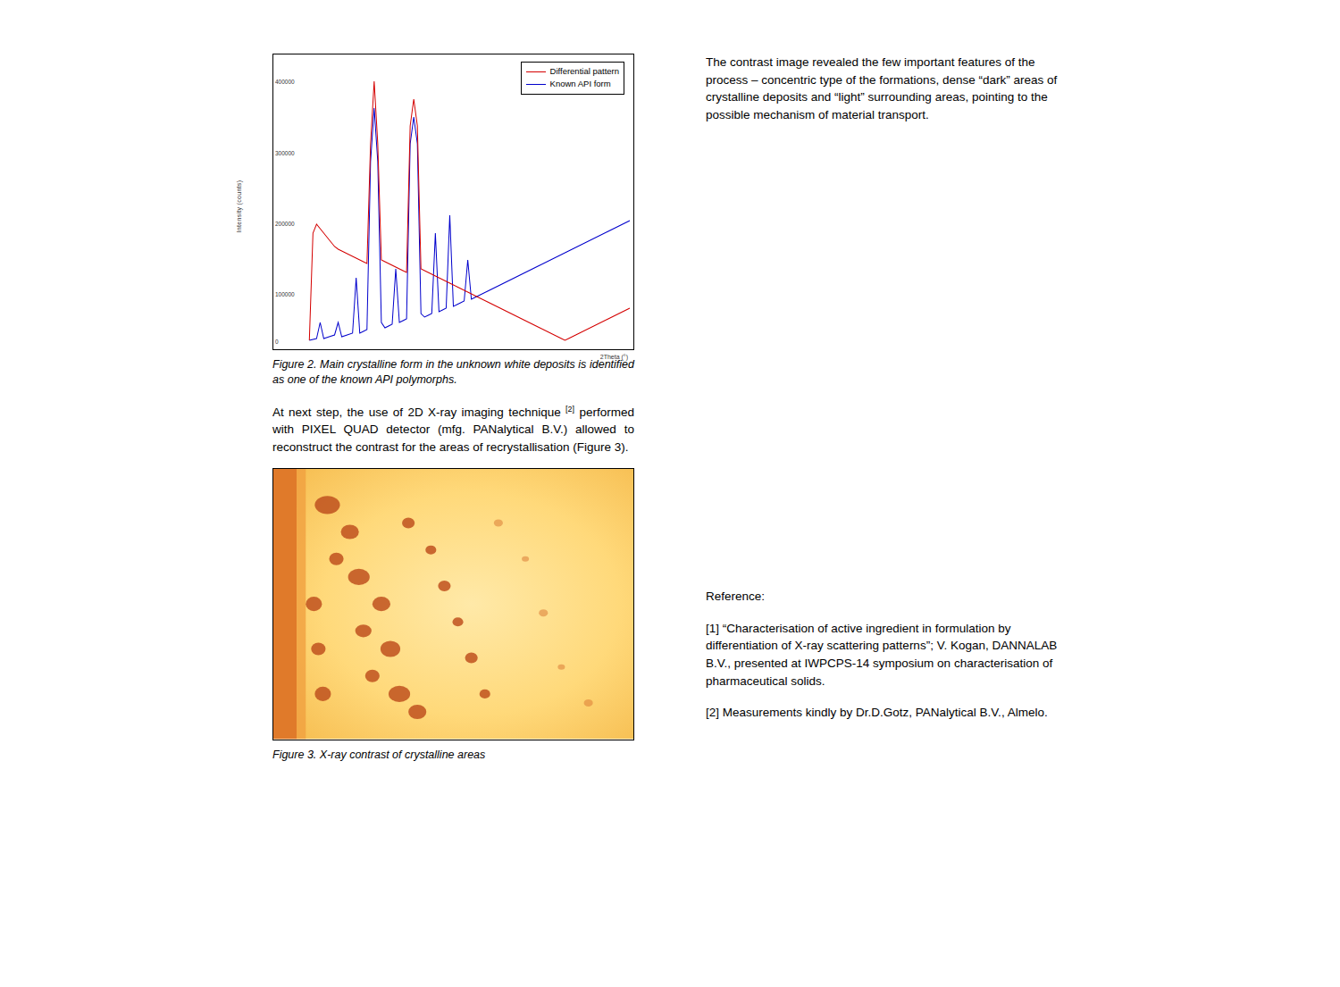Intensity (counts)
400000
300000
200000
100000
0
Differential pattern
Known API form
2Theta (°)
Figure 2. Main crystalline form in the unknown white deposits is identified as one of the known API polymorphs.
At next step, the use of 2D X-ray imaging technique [2] performed with PIXEL QUAD detector (mfg. PANalytical B.V.) allowed to reconstruct the contrast for the areas of recrystallisation (Figure 3).
Figure 3. X-ray contrast of crystalline areas
The contrast image revealed the few important features of the process – concentric type of the formations, dense “dark” areas of crystalline deposits and “light” surrounding areas, pointing to the possible mechanism of material transport.
Reference:
[1] “Characterisation of active ingredient in formulation by differentiation of X-ray scattering patterns”; V. Kogan, DANNALAB B.V., presented at IWPCPS-14 symposium on characterisation of pharmaceutical solids.
[2] Measurements kindly by Dr.D.Gotz, PANalytical B.V., Almelo.